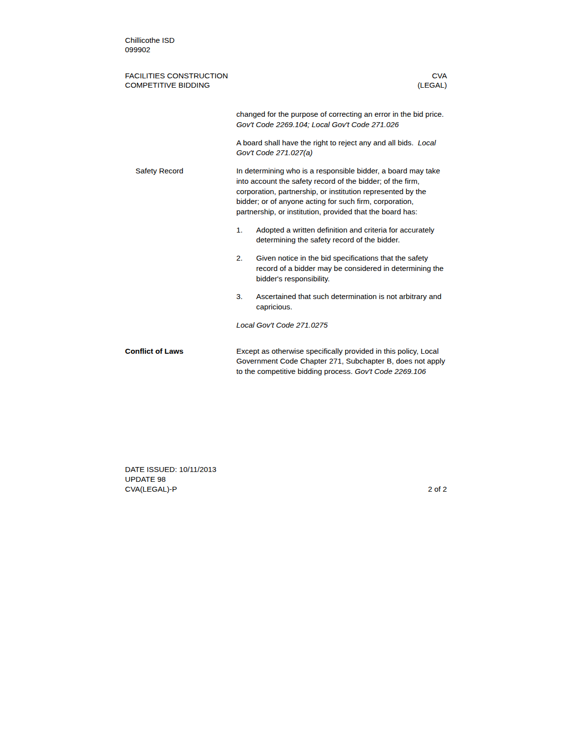Chillicothe ISD
099902
FACILITIES CONSTRUCTION
COMPETITIVE BIDDING
CVA
(LEGAL)
changed for the purpose of correcting an error in the bid price. Gov't Code 2269.104; Local Gov't Code 271.026
A board shall have the right to reject any and all bids. Local Gov't Code 271.027(a)
Safety Record
In determining who is a responsible bidder, a board may take into account the safety record of the bidder; of the firm, corporation, partnership, or institution represented by the bidder; or of anyone acting for such firm, corporation, partnership, or institution, provided that the board has:
1. Adopted a written definition and criteria for accurately determining the safety record of the bidder.
2. Given notice in the bid specifications that the safety record of a bidder may be considered in determining the bidder's responsibility.
3. Ascertained that such determination is not arbitrary and capricious.
Local Gov't Code 271.0275
Conflict of Laws
Except as otherwise specifically provided in this policy, Local Government Code Chapter 271, Subchapter B, does not apply to the competitive bidding process. Gov't Code 2269.106
DATE ISSUED: 10/11/2013
UPDATE 98
CVA(LEGAL)-P
2 of 2